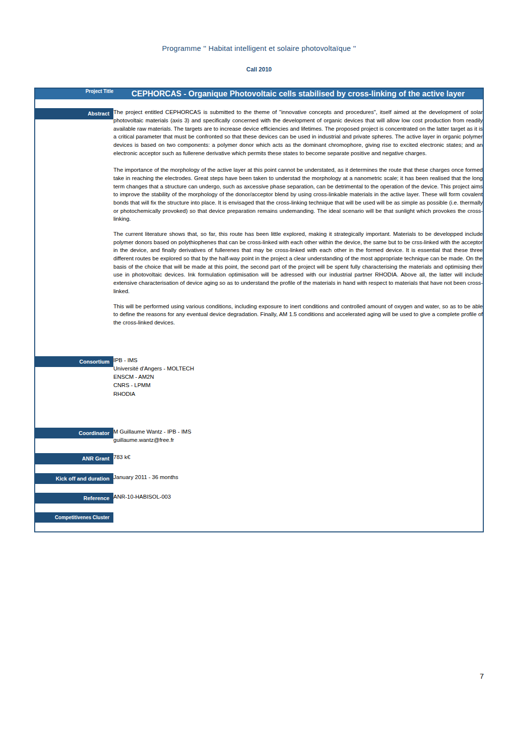Programme '' Habitat intelligent et solaire photovoltaïque ''
Call 2010
| Project Title | CEPHORCAS - Organique Photovoltaic cells stabilised by cross-linking of the active layer |
| Abstract | The project entitled CEPHORCAS is submitted to the theme of "innovative concepts and procedures", itself aimed at the development of solar photovoltaic materials (axis 3) and specifically concerned with the development of organic devices that will allow low cost production from readily available raw materials. The targets are to increase device efficiencies and lifetimes. The proposed project is concentrated on the latter target as it is a critical parameter that must be confronted so that these devices can be used in industrial and private spheres. The active layer in organic polymer devices is based on two components: a polymer donor which acts as the dominant chromophore, giving rise to excited electronic states; and an electronic acceptor such as fullerene derivative which permits these states to become separate positive and negative charges. |
| | The importance of the morphology of the active layer at this point cannot be understated, as it determines the route that these charges once formed take in reaching the electrodes. Great steps have been taken to understad the morphology at a nanometric scale; it has been realised that the long term changes that a structure can undergo, such as axcessive phase separation, can be detrimental to the operation of the device. This project aims to improve the stability of the morphology of the donor/acceptor blend by using cross-linkable materials in the active layer. These will form covalent bonds that will fix the structure into place. It is envisaged that the cross-linking technique that will be used will be as simple as possible (i.e. thermally or photochemically provoked) so that device preparation remains undemanding. The ideal scenario will be that sunlight which provokes the cross-linking. The current literature shows that, so far, this route has been little explored, making it strategically important. Materials to be developped include polymer donors based on polythiophenes that can be cross-linked with each other within the device, the same but to be crss-linked with the acceptor in the device, and finally derivatives of fullerenes that may be cross-linked with each other in the formed device. It is essential that these three different routes be explored so that by the half-way point in the project a clear understanding of the most appropriate technique can be made. On the basis of the choice that will be made at this point, the second part of the project will be spent fully characterising the materials and optimising their use in photovoltaic devices. Ink formulation optimisation will be adressed with our industrial partner RHODIA. Above all, the latter will include extensive characterisation of device aging so as to understand the profile of the materials in hand with respect to materials that have not been cross-linked. This will be performed using various conditions, including exposure to inert conditions and controlled amount of oxygen and water, so as to be able to define the reasons for any eventual device degradation. Finally, AM 1.5 conditions and accelerated aging will be used to give a complete profile of the cross-linked devices. |
| Consortium | IPB - IMS Université d'Angers - MOLTECH ENSCM - AM2N CNRS - LPMM RHODIA |
| Coordinator | M Guillaume Wantz - IPB - IMS guillaume.wantz@free.fr |
| ANR Grant | 783 k€ |
| Kick off and duration | January 2011 - 36 months |
| Reference | ANR-10-HABISOL-003 |
| Competitivenes Cluster | |
7